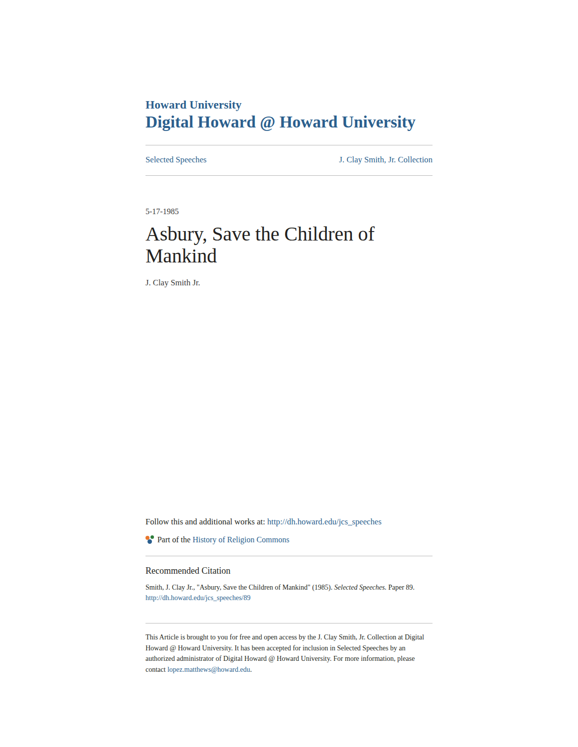Howard University
Digital Howard @ Howard University
Selected Speeches
J. Clay Smith, Jr. Collection
5-17-1985
Asbury, Save the Children of Mankind
J. Clay Smith Jr.
Follow this and additional works at: http://dh.howard.edu/jcs_speeches
Part of the History of Religion Commons
Recommended Citation
Smith, J. Clay Jr., "Asbury, Save the Children of Mankind" (1985). Selected Speeches. Paper 89.
http://dh.howard.edu/jcs_speeches/89
This Article is brought to you for free and open access by the J. Clay Smith, Jr. Collection at Digital Howard @ Howard University. It has been accepted for inclusion in Selected Speeches by an authorized administrator of Digital Howard @ Howard University. For more information, please contact lopez.matthews@howard.edu.